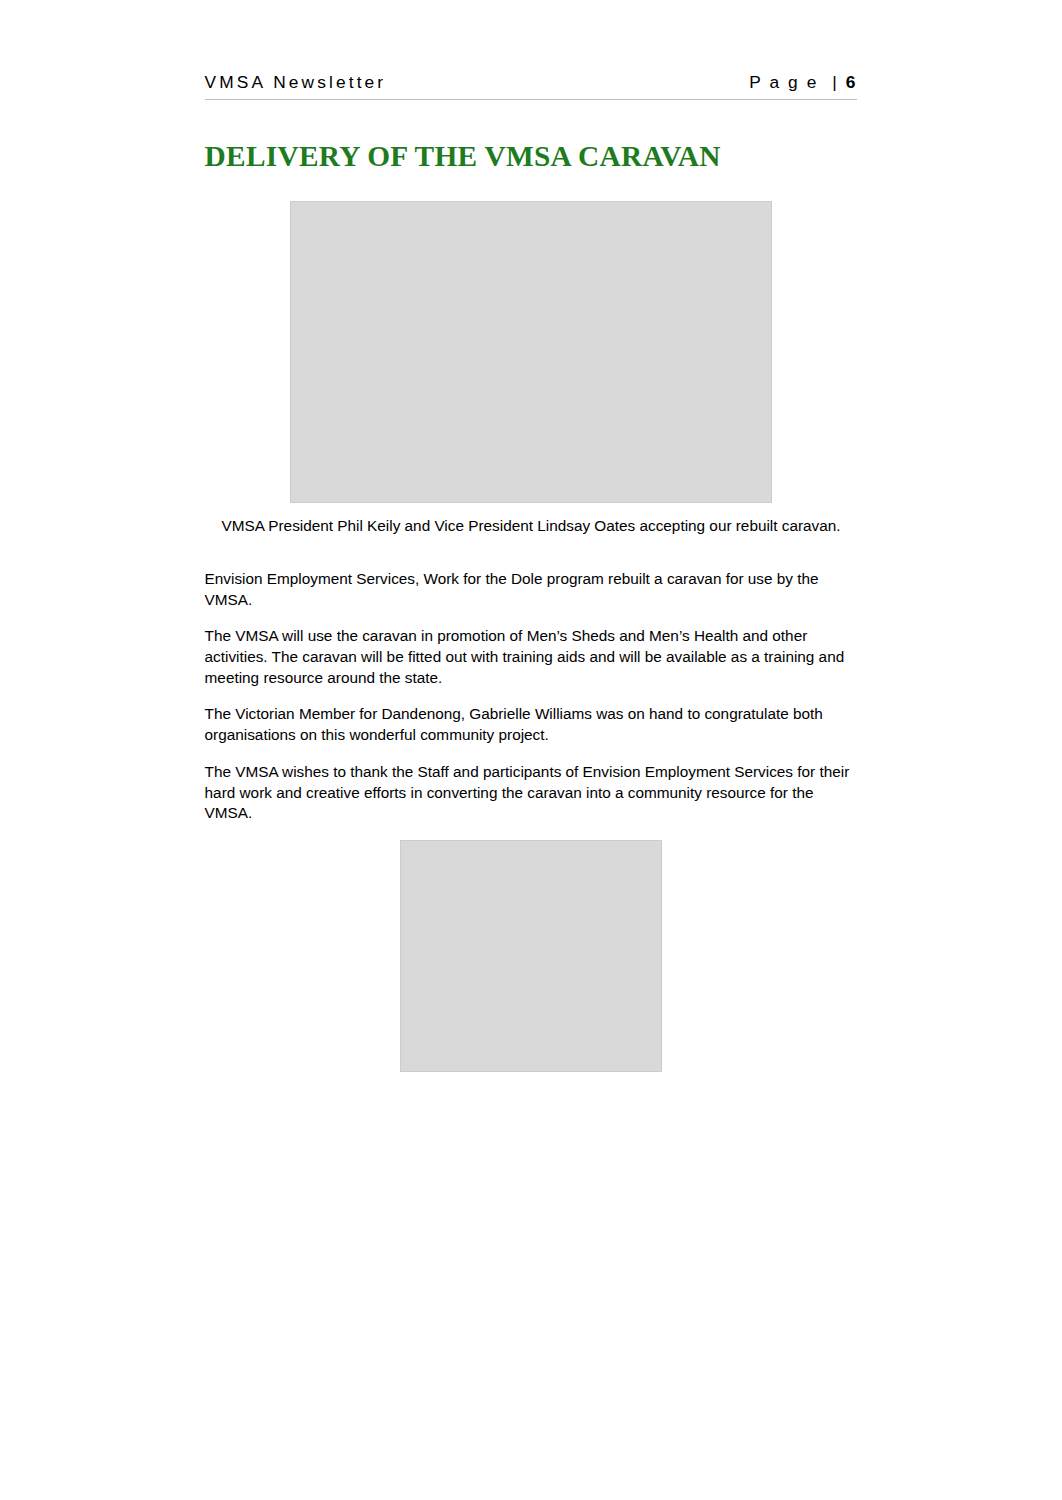VMSA Newsletter
P a g e | 6
DELIVERY OF THE VMSA CARAVAN
VMSA President Phil Keily and Vice President Lindsay Oates accepting our rebuilt caravan.
Envision Employment Services, Work for the Dole program rebuilt a caravan for use by the VMSA.
The VMSA will use the caravan in promotion of Men’s Sheds and Men’s Health and other activities. The caravan will be fitted out with training aids and will be available as a training and meeting resource around the state.
The Victorian Member for Dandenong, Gabrielle Williams was on hand to congratulate both organisations on this wonderful community project.
The VMSA wishes to thank the Staff and participants of Envision Employment Services for their hard work and creative efforts in converting the caravan into a community resource for the VMSA.